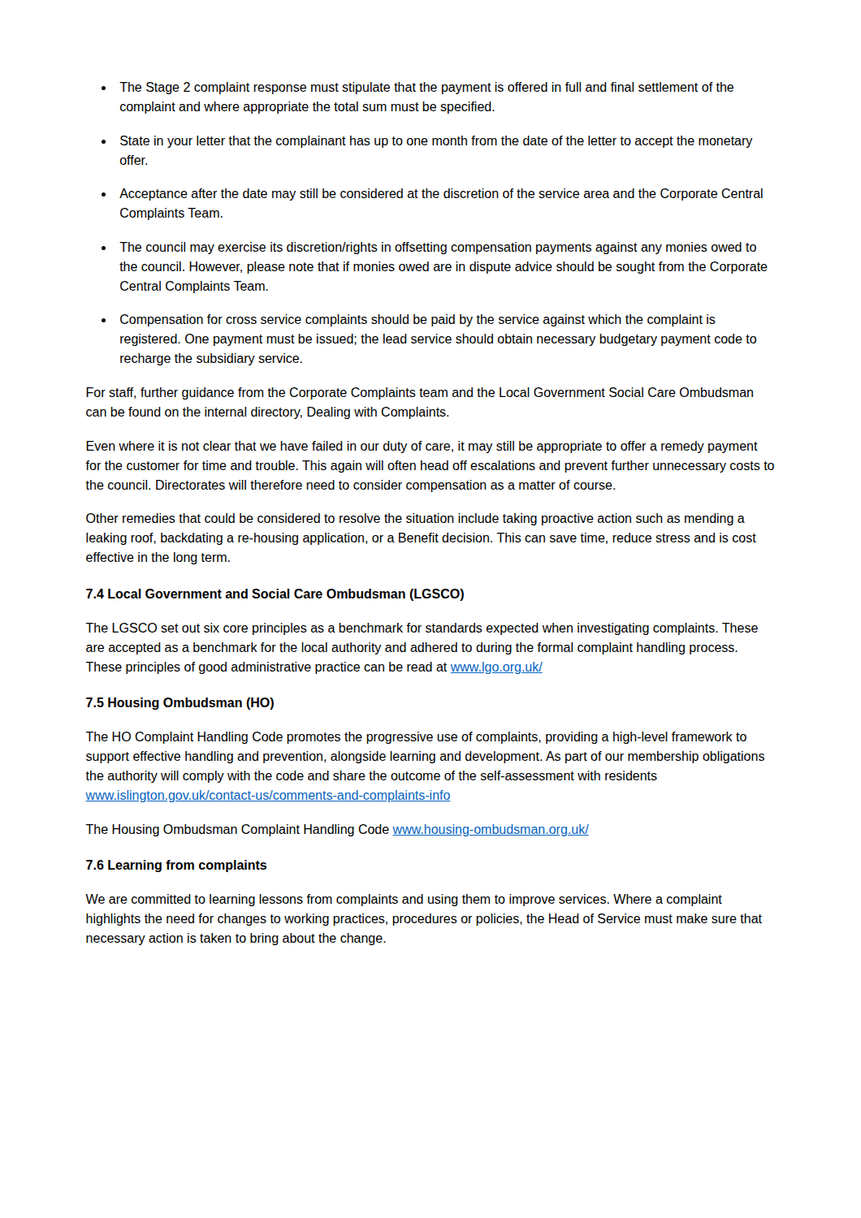The Stage 2 complaint response must stipulate that the payment is offered in full and final settlement of the complaint and where appropriate the total sum must be specified.
State in your letter that the complainant has up to one month from the date of the letter to accept the monetary offer.
Acceptance after the date may still be considered at the discretion of the service area and the Corporate Central Complaints Team.
The council may exercise its discretion/rights in offsetting compensation payments against any monies owed to the council. However, please note that if monies owed are in dispute advice should be sought from the Corporate Central Complaints Team.
Compensation for cross service complaints should be paid by the service against which the complaint is registered. One payment must be issued; the lead service should obtain necessary budgetary payment code to recharge the subsidiary service.
For staff, further guidance from the Corporate Complaints team and the Local Government Social Care Ombudsman can be found on the internal directory, Dealing with Complaints.
Even where it is not clear that we have failed in our duty of care, it may still be appropriate to offer a remedy payment for the customer for time and trouble. This again will often head off escalations and prevent further unnecessary costs to the council. Directorates will therefore need to consider compensation as a matter of course.
Other remedies that could be considered to resolve the situation include taking proactive action such as mending a leaking roof, backdating a re-housing application, or a Benefit decision. This can save time, reduce stress and is cost effective in the long term.
7.4 Local Government and Social Care Ombudsman (LGSCO)
The LGSCO set out six core principles as a benchmark for standards expected when investigating complaints. These are accepted as a benchmark for the local authority and adhered to during the formal complaint handling process. These principles of good administrative practice can be read at www.lgo.org.uk/
7.5 Housing Ombudsman (HO)
The HO Complaint Handling Code promotes the progressive use of complaints, providing a high-level framework to support effective handling and prevention, alongside learning and development. As part of our membership obligations the authority will comply with the code and share the outcome of the self-assessment with residents www.islington.gov.uk/contact-us/comments-and-complaints-info
The Housing Ombudsman Complaint Handling Code www.housing-ombudsman.org.uk/
7.6 Learning from complaints
We are committed to learning lessons from complaints and using them to improve services. Where a complaint highlights the need for changes to working practices, procedures or policies, the Head of Service must make sure that necessary action is taken to bring about the change.